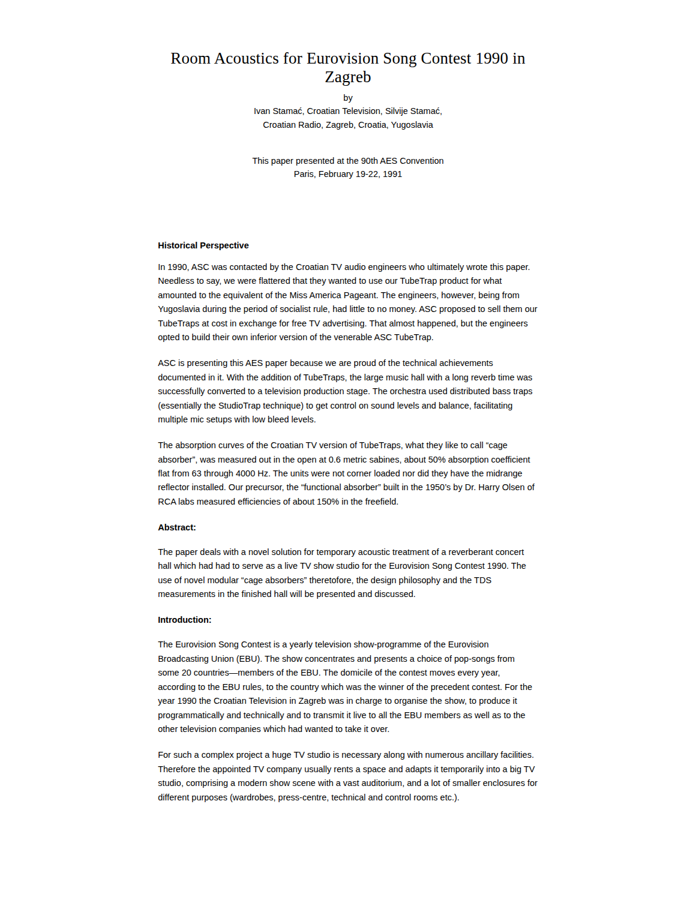Room Acoustics for Eurovision Song Contest 1990 in Zagreb
by
Ivan Stamać, Croatian Television, Silvije Stamać,
Croatian Radio, Zagreb, Croatia, Yugoslavia
This paper presented at the 90th AES Convention
Paris, February 19-22, 1991
Historical Perspective
In 1990, ASC was contacted by the Croatian TV audio engineers who ultimately wrote this paper. Needless to say, we were flattered that they wanted to use our TubeTrap product for what amounted to the equivalent of the Miss America Pageant. The engineers, however, being from Yugoslavia during the period of socialist rule, had little to no money. ASC proposed to sell them our TubeTraps at cost in exchange for free TV advertising. That almost happened, but the engineers opted to build their own inferior version of the venerable ASC TubeTrap.
ASC is presenting this AES paper because we are proud of the technical achievements documented in it. With the addition of TubeTraps, the large music hall with a long reverb time was successfully converted to a television production stage. The orchestra used distributed bass traps (essentially the StudioTrap technique) to get control on sound levels and balance, facilitating multiple mic setups with low bleed levels.
The absorption curves of the Croatian TV version of TubeTraps, what they like to call “cage absorber”, was measured out in the open at 0.6 metric sabines, about 50% absorption coefficient flat from 63 through 4000 Hz. The units were not corner loaded nor did they have the midrange reflector installed. Our precursor, the “functional absorber” built in the 1950’s by Dr. Harry Olsen of RCA labs measured efficiencies of about 150% in the freefield.
Abstract:
The paper deals with a novel solution for temporary acoustic treatment of a reverberant concert hall which had had to serve as a live TV show studio for the Eurovision Song Contest 1990. The use of novel modular “cage absorbers” theretofore, the design philosophy and the TDS measurements in the finished hall will be presented and discussed.
Introduction:
The Eurovision Song Contest is a yearly television show-programme of the Eurovision Broadcasting Union (EBU). The show concentrates and presents a choice of pop-songs from some 20 countries—members of the EBU. The domicile of the contest moves every year, according to the EBU rules, to the country which was the winner of the precedent contest. For the year 1990 the Croatian Television in Zagreb was in charge to organise the show, to produce it programmatically and technically and to transmit it live to all the EBU members as well as to the other television companies which had wanted to take it over.
For such a complex project a huge TV studio is necessary along with numerous ancillary facilities. Therefore the appointed TV company usually rents a space and adapts it temporarily into a big TV studio, comprising a modern show scene with a vast auditorium, and a lot of smaller enclosures for different purposes (wardrobes, press-centre, technical and control rooms etc.).